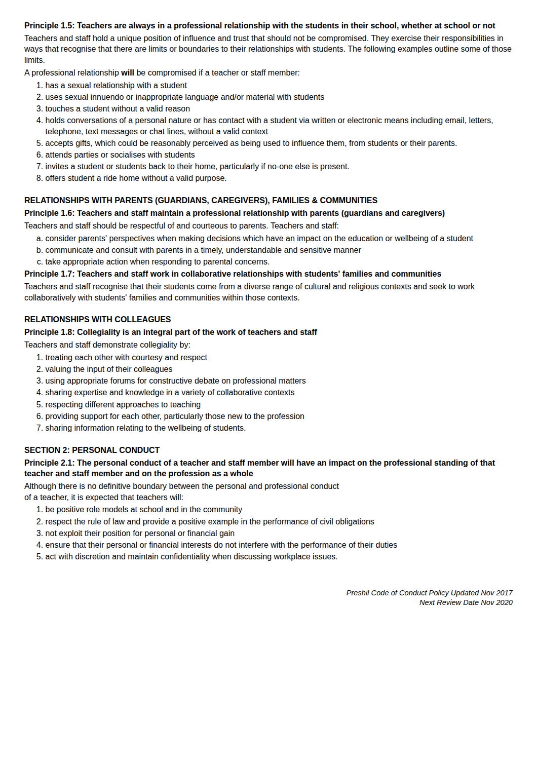Principle 1.5: Teachers are always in a professional relationship with the students in their school, whether at school or not
Teachers and staff hold a unique position of influence and trust that should not be compromised. They exercise their responsibilities in ways that recognise that there are limits or boundaries to their relationships with students. The following examples outline some of those limits.
A professional relationship will be compromised if a teacher or staff member:
has a sexual relationship with a student
uses sexual innuendo or inappropriate language and/or material with students
touches a student without a valid reason
holds conversations of a personal nature or has contact with a student via written or electronic means including email, letters, telephone, text messages or chat lines, without a valid context
accepts gifts, which could be reasonably perceived as being used to influence them, from students or their parents.
attends parties or socialises with students
invites a student or students back to their home, particularly if no-one else is present.
offers student a ride home without a valid purpose.
RELATIONSHIPS WITH PARENTS (GUARDIANS, CAREGIVERS), FAMILIES & COMMUNITIES
Principle 1.6: Teachers and staff maintain a professional relationship with parents (guardians and caregivers)
Teachers and staff should be respectful of and courteous to parents. Teachers and staff:
consider parents' perspectives when making decisions which have an impact on the education or wellbeing of a student
communicate and consult with parents in a timely, understandable and sensitive manner
take appropriate action when responding to parental concerns.
Principle 1.7: Teachers and staff work in collaborative relationships with students' families and communities
Teachers and staff recognise that their students come from a diverse range of cultural and religious contexts and seek to work collaboratively with students' families and communities within those contexts.
RELATIONSHIPS WITH COLLEAGUES
Principle 1.8: Collegiality is an integral part of the work of teachers and staff
Teachers and staff demonstrate collegiality by:
treating each other with courtesy and respect
valuing the input of their colleagues
using appropriate forums for constructive debate on professional matters
sharing expertise and knowledge in a variety of collaborative contexts
respecting different approaches to teaching
providing support for each other, particularly those new to the profession
sharing information relating to the wellbeing of students.
SECTION 2: PERSONAL CONDUCT
Principle 2.1: The personal conduct of a teacher and staff member will have an impact on the professional standing of that teacher and staff member and on the profession as a whole
Although there is no definitive boundary between the personal and professional conduct
of a teacher, it is expected that teachers will:
be positive role models at school and in the community
respect the rule of law and provide a positive example in the performance of civil obligations
not exploit their position for personal or financial gain
ensure that their personal or financial interests do not interfere with the performance of their duties
act with discretion and maintain confidentiality when discussing workplace issues.
Preshil Code of Conduct Policy Updated Nov 2017
Next Review Date Nov 2020